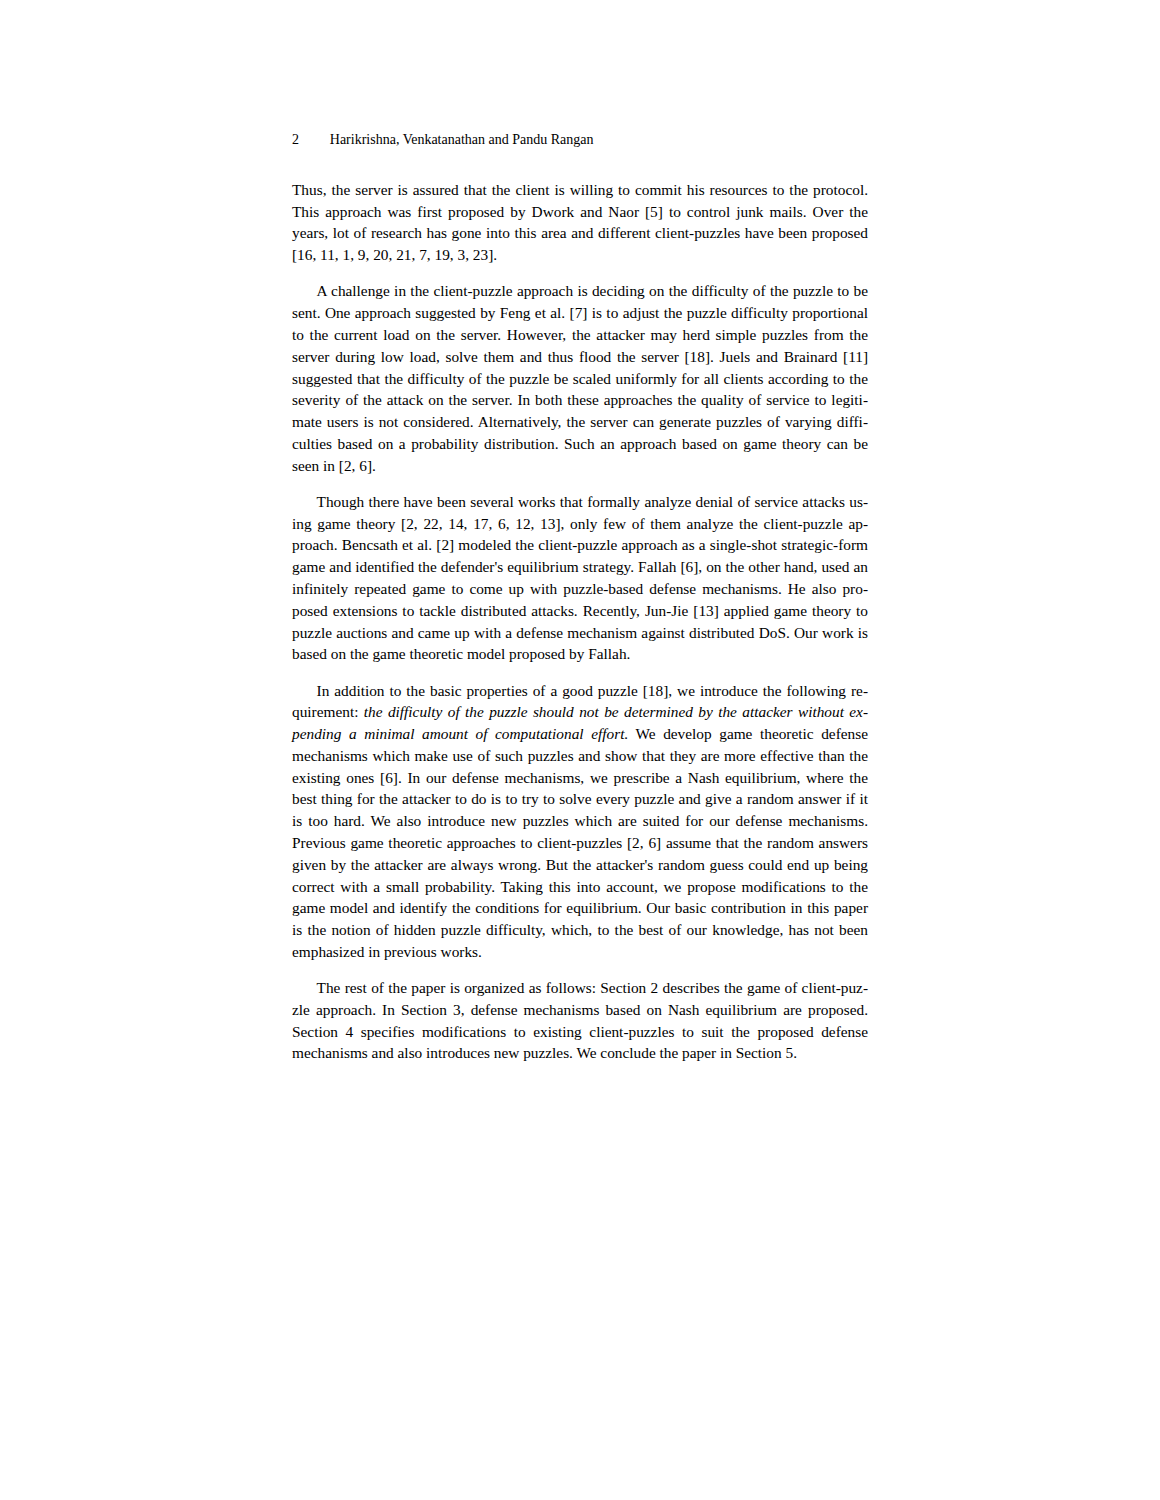2 Harikrishna, Venkatanathan and Pandu Rangan
Thus, the server is assured that the client is willing to commit his resources to the protocol. This approach was first proposed by Dwork and Naor [5] to control junk mails. Over the years, lot of research has gone into this area and different client-puzzles have been proposed [16, 11, 1, 9, 20, 21, 7, 19, 3, 23].
A challenge in the client-puzzle approach is deciding on the difficulty of the puzzle to be sent. One approach suggested by Feng et al. [7] is to adjust the puzzle difficulty proportional to the current load on the server. However, the attacker may herd simple puzzles from the server during low load, solve them and thus flood the server [18]. Juels and Brainard [11] suggested that the difficulty of the puzzle be scaled uniformly for all clients according to the severity of the attack on the server. In both these approaches the quality of service to legitimate users is not considered. Alternatively, the server can generate puzzles of varying difficulties based on a probability distribution. Such an approach based on game theory can be seen in [2, 6].
Though there have been several works that formally analyze denial of service attacks using game theory [2, 22, 14, 17, 6, 12, 13], only few of them analyze the client-puzzle approach. Bencsath et al. [2] modeled the client-puzzle approach as a single-shot strategic-form game and identified the defender's equilibrium strategy. Fallah [6], on the other hand, used an infinitely repeated game to come up with puzzle-based defense mechanisms. He also proposed extensions to tackle distributed attacks. Recently, Jun-Jie [13] applied game theory to puzzle auctions and came up with a defense mechanism against distributed DoS. Our work is based on the game theoretic model proposed by Fallah.
In addition to the basic properties of a good puzzle [18], we introduce the following requirement: the difficulty of the puzzle should not be determined by the attacker without expending a minimal amount of computational effort. We develop game theoretic defense mechanisms which make use of such puzzles and show that they are more effective than the existing ones [6]. In our defense mechanisms, we prescribe a Nash equilibrium, where the best thing for the attacker to do is to try to solve every puzzle and give a random answer if it is too hard. We also introduce new puzzles which are suited for our defense mechanisms. Previous game theoretic approaches to client-puzzles [2, 6] assume that the random answers given by the attacker are always wrong. But the attacker's random guess could end up being correct with a small probability. Taking this into account, we propose modifications to the game model and identify the conditions for equilibrium. Our basic contribution in this paper is the notion of hidden puzzle difficulty, which, to the best of our knowledge, has not been emphasized in previous works.
The rest of the paper is organized as follows: Section 2 describes the game of client-puzzle approach. In Section 3, defense mechanisms based on Nash equilibrium are proposed. Section 4 specifies modifications to existing client-puzzles to suit the proposed defense mechanisms and also introduces new puzzles. We conclude the paper in Section 5.